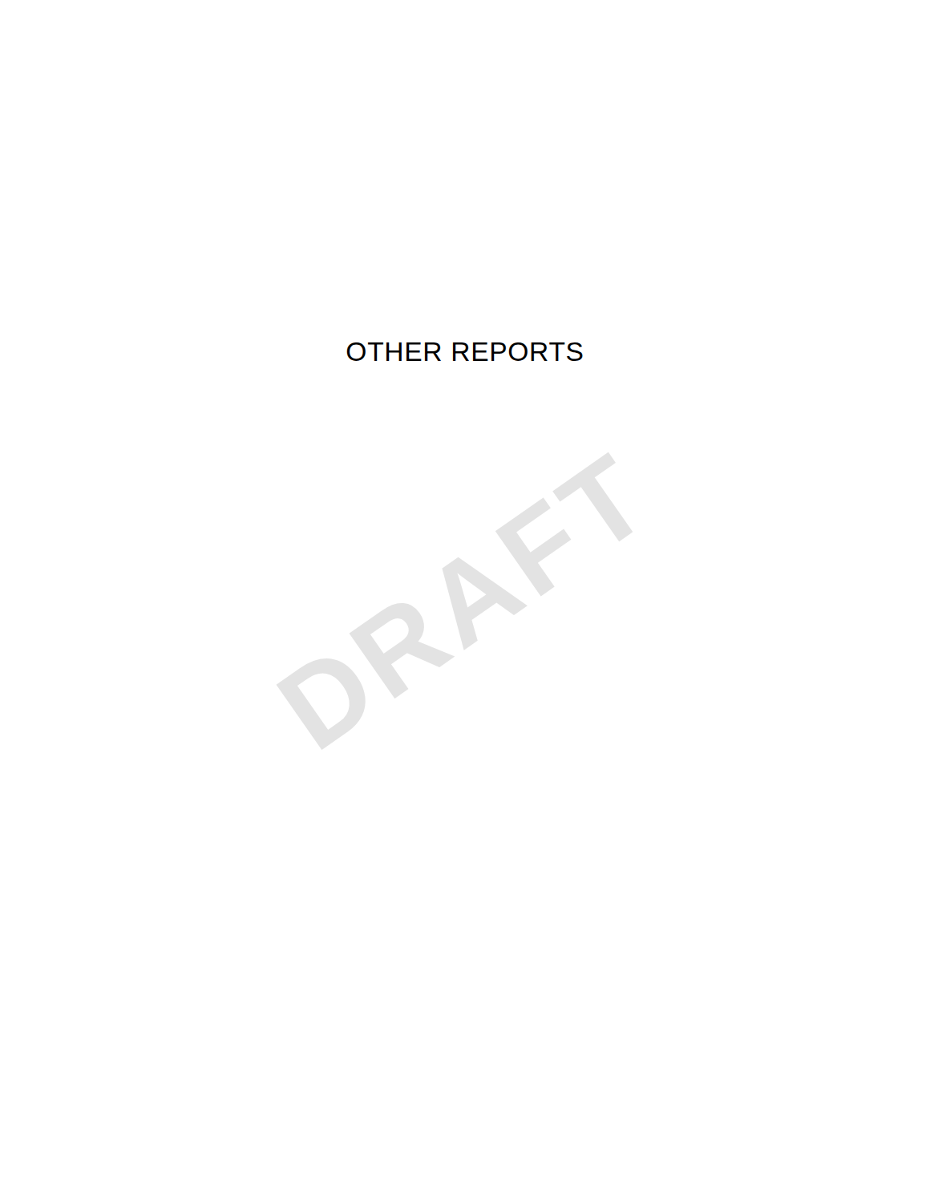OTHER REPORTS
DRAFT